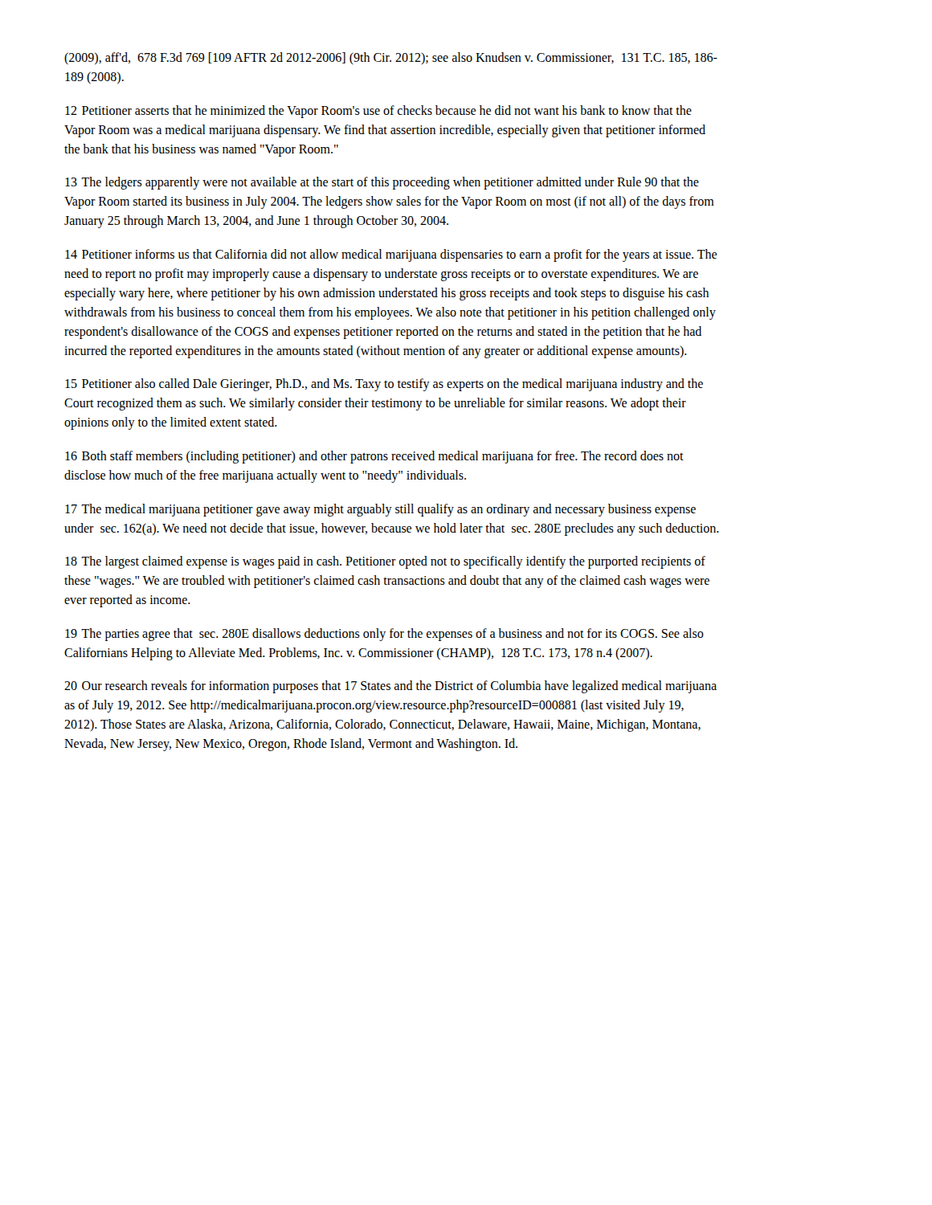(2009), aff'd, 678 F.3d 769 [109 AFTR 2d 2012-2006] (9th Cir. 2012); see also Knudsen v. Commissioner, 131 T.C. 185, 186-189 (2008).
12 Petitioner asserts that he minimized the Vapor Room's use of checks because he did not want his bank to know that the Vapor Room was a medical marijuana dispensary. We find that assertion incredible, especially given that petitioner informed the bank that his business was named "Vapor Room."
13 The ledgers apparently were not available at the start of this proceeding when petitioner admitted under Rule 90 that the Vapor Room started its business in July 2004. The ledgers show sales for the Vapor Room on most (if not all) of the days from January 25 through March 13, 2004, and June 1 through October 30, 2004.
14 Petitioner informs us that California did not allow medical marijuana dispensaries to earn a profit for the years at issue. The need to report no profit may improperly cause a dispensary to understate gross receipts or to overstate expenditures. We are especially wary here, where petitioner by his own admission understated his gross receipts and took steps to disguise his cash withdrawals from his business to conceal them from his employees. We also note that petitioner in his petition challenged only respondent's disallowance of the COGS and expenses petitioner reported on the returns and stated in the petition that he had incurred the reported expenditures in the amounts stated (without mention of any greater or additional expense amounts).
15 Petitioner also called Dale Gieringer, Ph.D., and Ms. Taxy to testify as experts on the medical marijuana industry and the Court recognized them as such. We similarly consider their testimony to be unreliable for similar reasons. We adopt their opinions only to the limited extent stated.
16 Both staff members (including petitioner) and other patrons received medical marijuana for free. The record does not disclose how much of the free marijuana actually went to "needy" individuals.
17 The medical marijuana petitioner gave away might arguably still qualify as an ordinary and necessary business expense under sec. 162(a). We need not decide that issue, however, because we hold later that sec. 280E precludes any such deduction.
18 The largest claimed expense is wages paid in cash. Petitioner opted not to specifically identify the purported recipients of these "wages." We are troubled with petitioner's claimed cash transactions and doubt that any of the claimed cash wages were ever reported as income.
19 The parties agree that sec. 280E disallows deductions only for the expenses of a business and not for its COGS. See also Californians Helping to Alleviate Med. Problems, Inc. v. Commissioner (CHAMP), 128 T.C. 173, 178 n.4 (2007).
20 Our research reveals for information purposes that 17 States and the District of Columbia have legalized medical marijuana as of July 19, 2012. See http://medicalmarijuana.procon.org/view.resource.php?resourceID=000881 (last visited July 19, 2012). Those States are Alaska, Arizona, California, Colorado, Connecticut, Delaware, Hawaii, Maine, Michigan, Montana, Nevada, New Jersey, New Mexico, Oregon, Rhode Island, Vermont and Washington. Id.